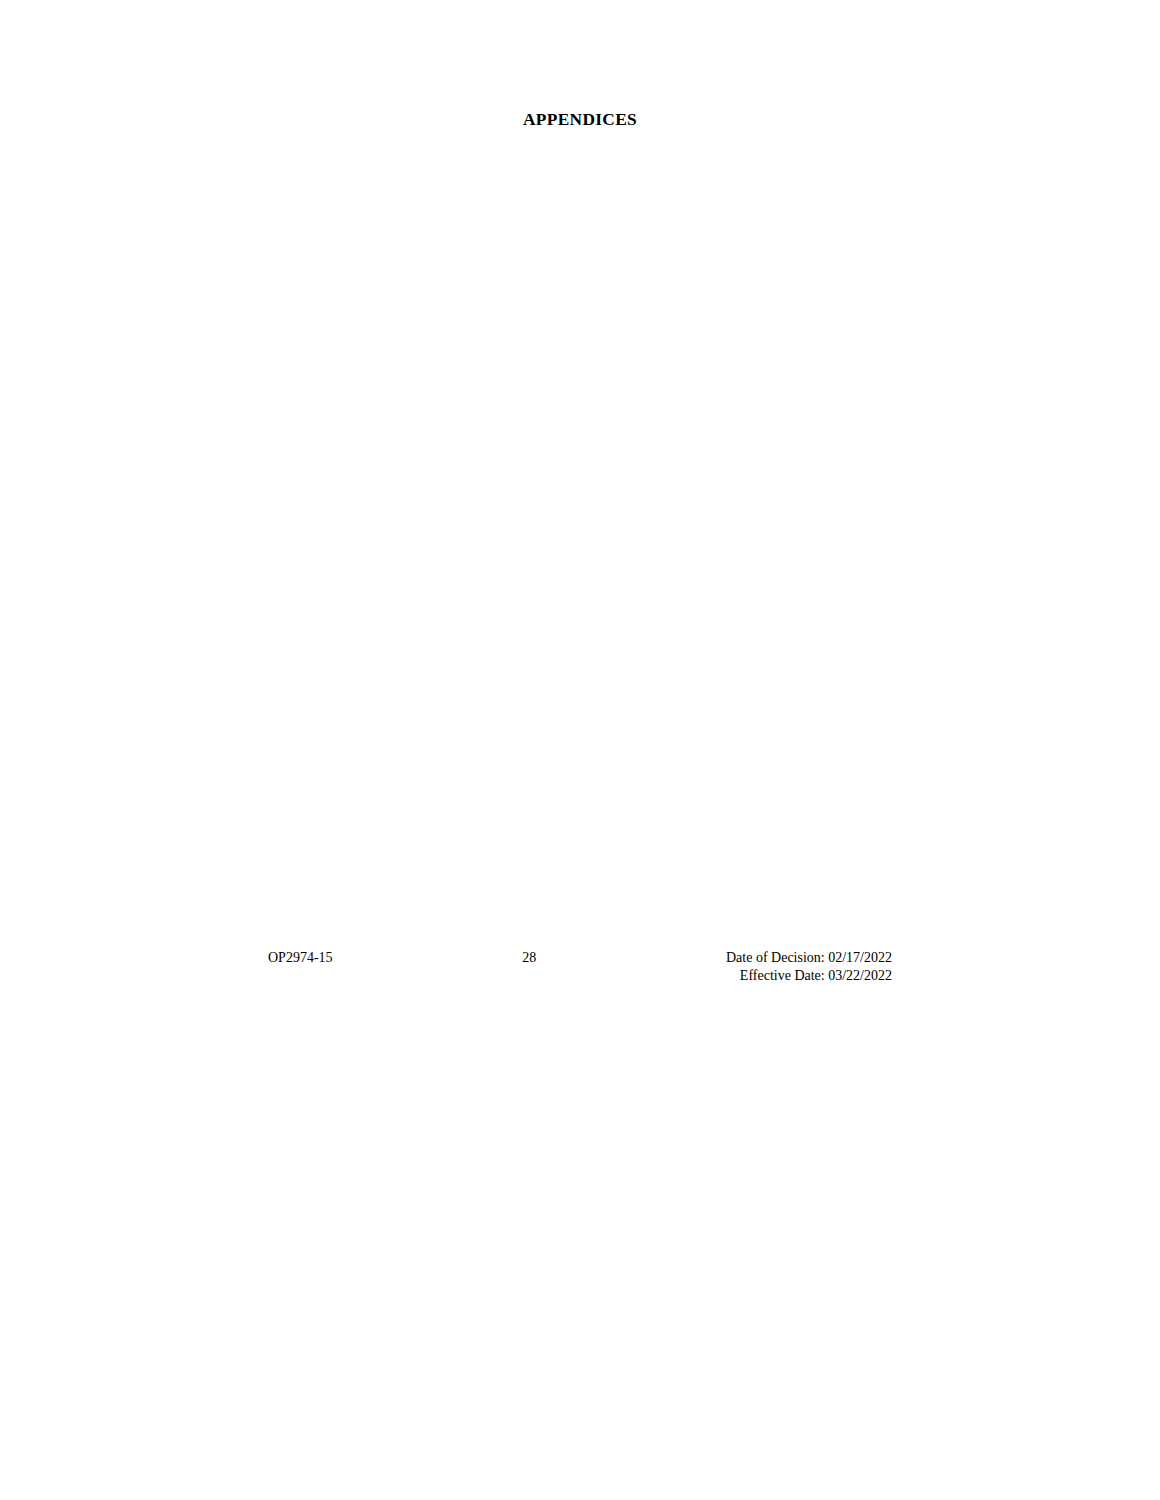APPENDICES
OP2974-15
28
Date of Decision: 02/17/2022
Effective Date: 03/22/2022